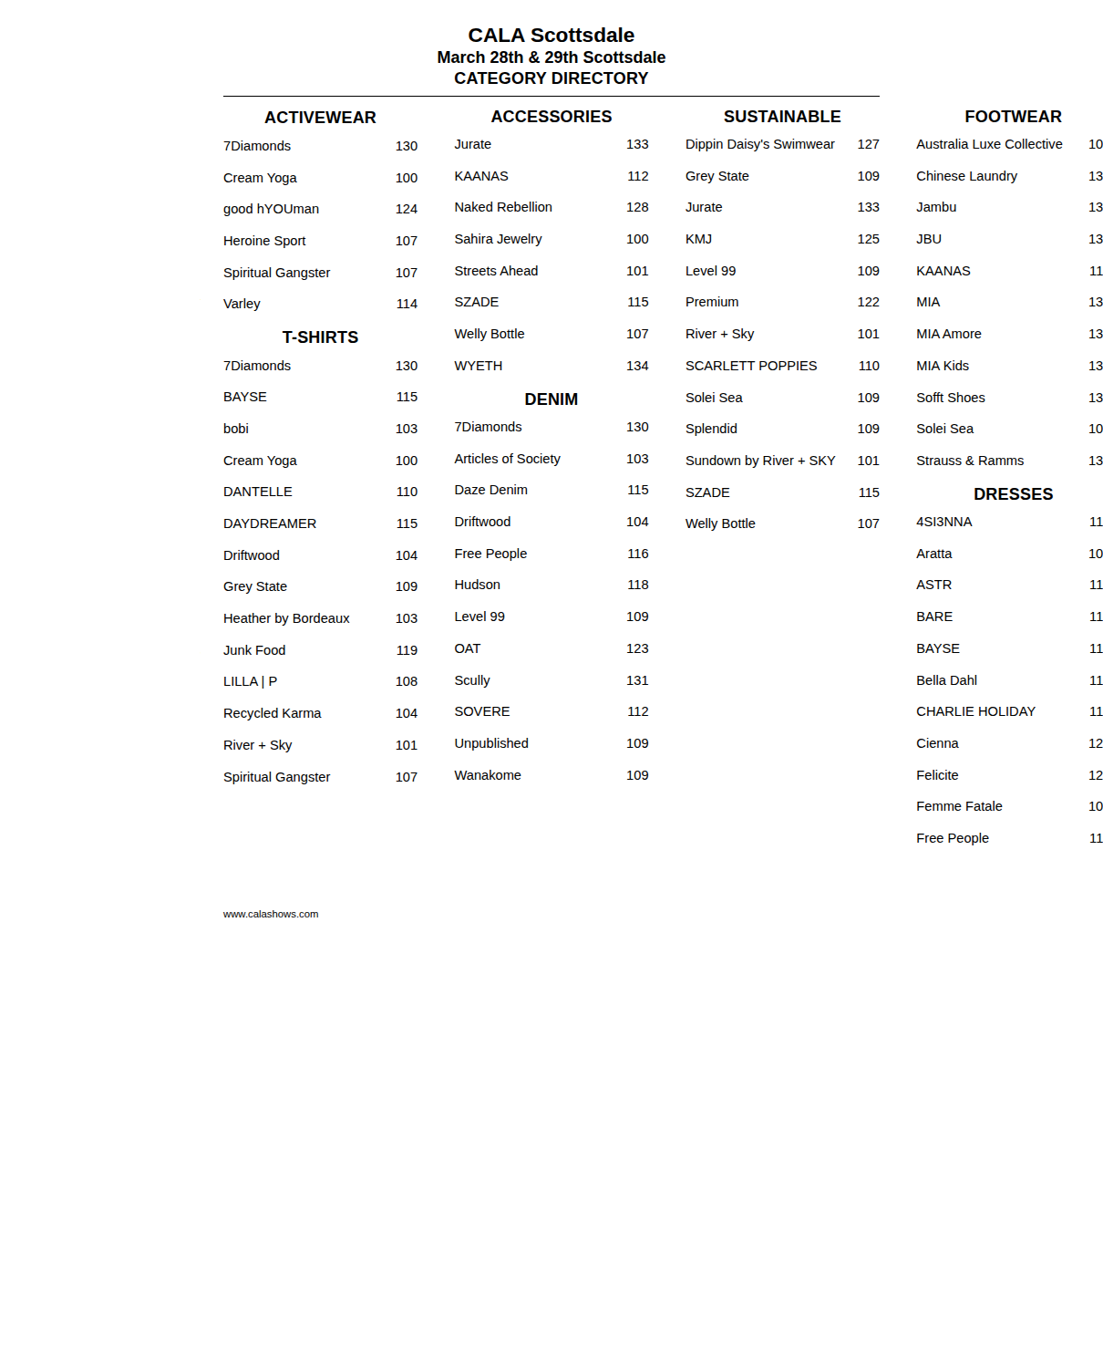CALA Scottsdale
March 28th & 29th Scottsdale
CATEGORY DIRECTORY
ACTIVEWEAR
7Diamonds 130
Cream Yoga 100
good hYOUman 124
Heroine Sport 107
Spiritual Gangster 107
Varley 114
T-SHIRTS
7Diamonds 130
BAYSE 115
bobi 103
Cream Yoga 100
DANTELLE 110
DAYDREAMER 115
Driftwood 104
Grey State 109
Heather by Bordeaux 103
Junk Food 119
LILLA | P 108
Recycled Karma 104
River + Sky 101
Spiritual Gangster 107
ACCESSORIES
Jurate 133
KAANAS 112
Naked Rebellion 128
Sahira Jewelry 100
Streets Ahead 101
SZADE 115
Welly Bottle 107
WYETH 134
DENIM
7Diamonds 130
Articles of Society 103
Daze Denim 115
Driftwood 104
Free People 116
Hudson 118
Level 99109
OAT 123
Scully 131
SOVERE 112
Unpublished 109
Wanakome 109
SUSTAINABLE
Dippin Daisy's Swimwear 127
Grey State 109
Jurate 133
KMJ 125
Level 99109
Premium 122
River + Sky 101
SCARLETT POPPIES 110
Solei Sea 109
Splendid 109
Sundown by River + SKY 101
SZADE 115
Welly Bottle 107
FOOTWEAR
Australia Luxe Collective 104
Chinese Laundry 136
Jambu 135
JBU 135
KAANAS 112
MIA 137
MIA Amore 137
MIA Kids 137
Sofft Shoes 138
Solei Sea 109
Strauss & Ramms 137
DRESSES
4SI3NNA 115
Aratta 105
ASTR 112
BARE 112
BAYSE 115
Bella Dahl 117
CHARLIE HOLIDAY 112
Cienna 123
Felicite 125
Femme Fatale 104
Free People 116
www.calashows.com